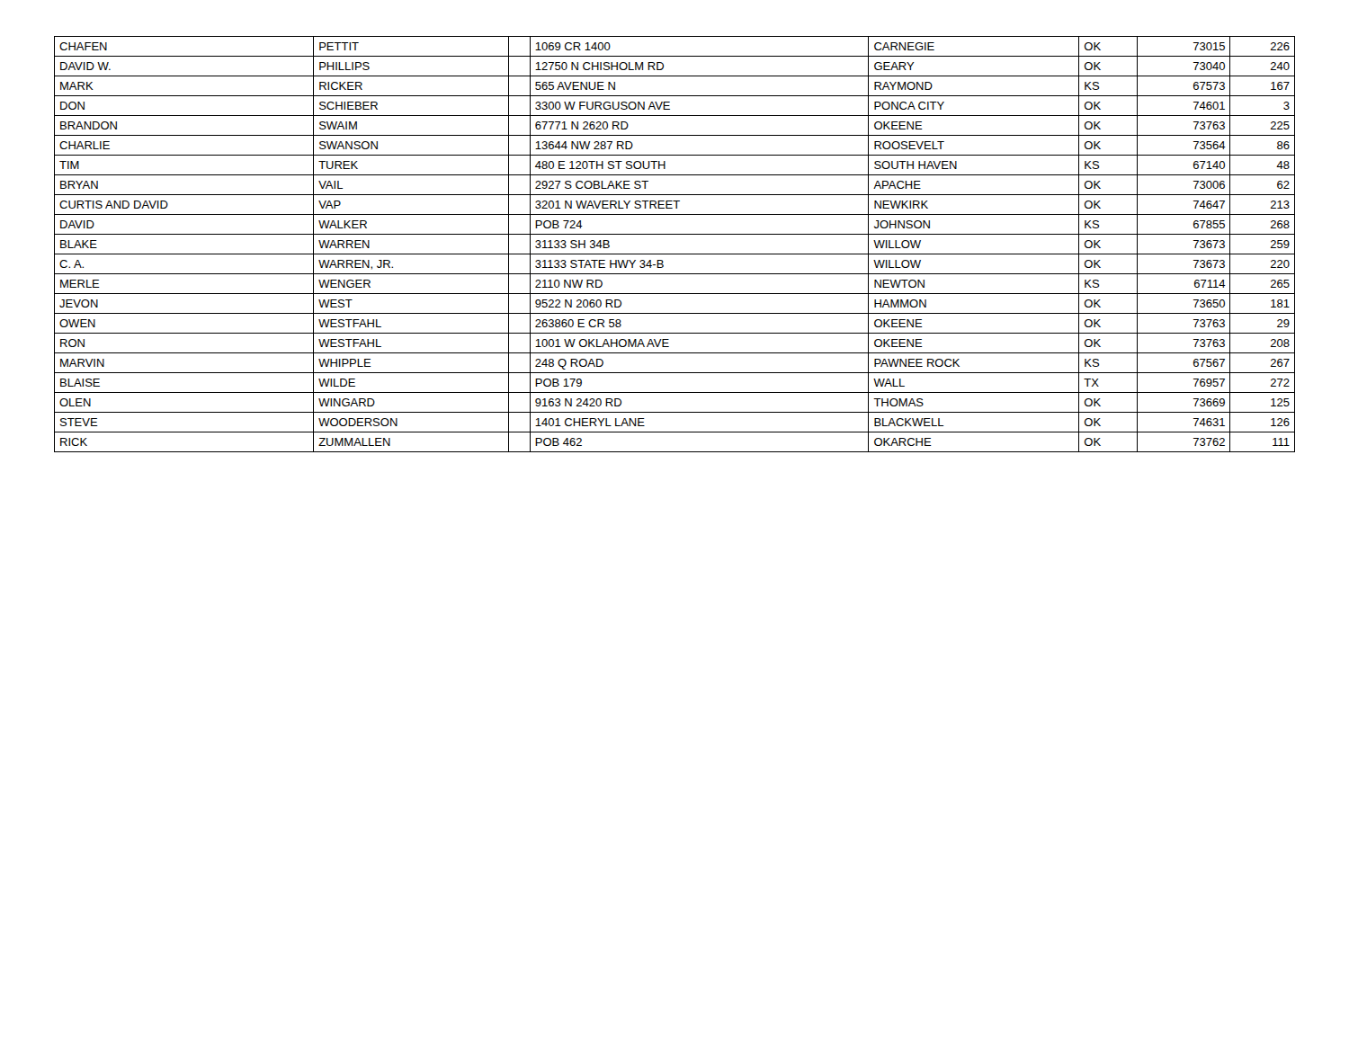| CHAFEN | PETTIT | | 1069 CR 1400 | CARNEGIE | OK | 73015 | 226 |
| DAVID W. | PHILLIPS | | 12750 N CHISHOLM RD | GEARY | OK | 73040 | 240 |
| MARK | RICKER | | 565 AVENUE N | RAYMOND | KS | 67573 | 167 |
| DON | SCHIEBER | | 3300 W FURGUSON AVE | PONCA CITY | OK | 74601 | 3 |
| BRANDON | SWAIM | | 67771 N 2620 RD | OKEENE | OK | 73763 | 225 |
| CHARLIE | SWANSON | | 13644 NW 287 RD | ROOSEVELT | OK | 73564 | 86 |
| TIM | TUREK | | 480 E 120TH ST SOUTH | SOUTH HAVEN | KS | 67140 | 48 |
| BRYAN | VAIL | | 2927 S COBLAKE ST | APACHE | OK | 73006 | 62 |
| CURTIS AND DAVID | VAP | | 3201 N WAVERLY STREET | NEWKIRK | OK | 74647 | 213 |
| DAVID | WALKER | | POB 724 | JOHNSON | KS | 67855 | 268 |
| BLAKE | WARREN | | 31133 SH 34B | WILLOW | OK | 73673 | 259 |
| C. A. | WARREN, JR. | | 31133 STATE HWY 34-B | WILLOW | OK | 73673 | 220 |
| MERLE | WENGER | | 2110 NW RD | NEWTON | KS | 67114 | 265 |
| JEVON | WEST | | 9522 N 2060 RD | HAMMON | OK | 73650 | 181 |
| OWEN | WESTFAHL | | 263860 E CR 58 | OKEENE | OK | 73763 | 29 |
| RON | WESTFAHL | | 1001 W OKLAHOMA AVE | OKEENE | OK | 73763 | 208 |
| MARVIN | WHIPPLE | | 248 Q ROAD | PAWNEE ROCK | KS | 67567 | 267 |
| BLAISE | WILDE | | POB 179 | WALL | TX | 76957 | 272 |
| OLEN | WINGARD | | 9163 N 2420 RD | THOMAS | OK | 73669 | 125 |
| STEVE | WOODERSON | | 1401 CHERYL LANE | BLACKWELL | OK | 74631 | 126 |
| RICK | ZUMMALLEN | | POB 462 | OKARCHE | OK | 73762 | 111 |